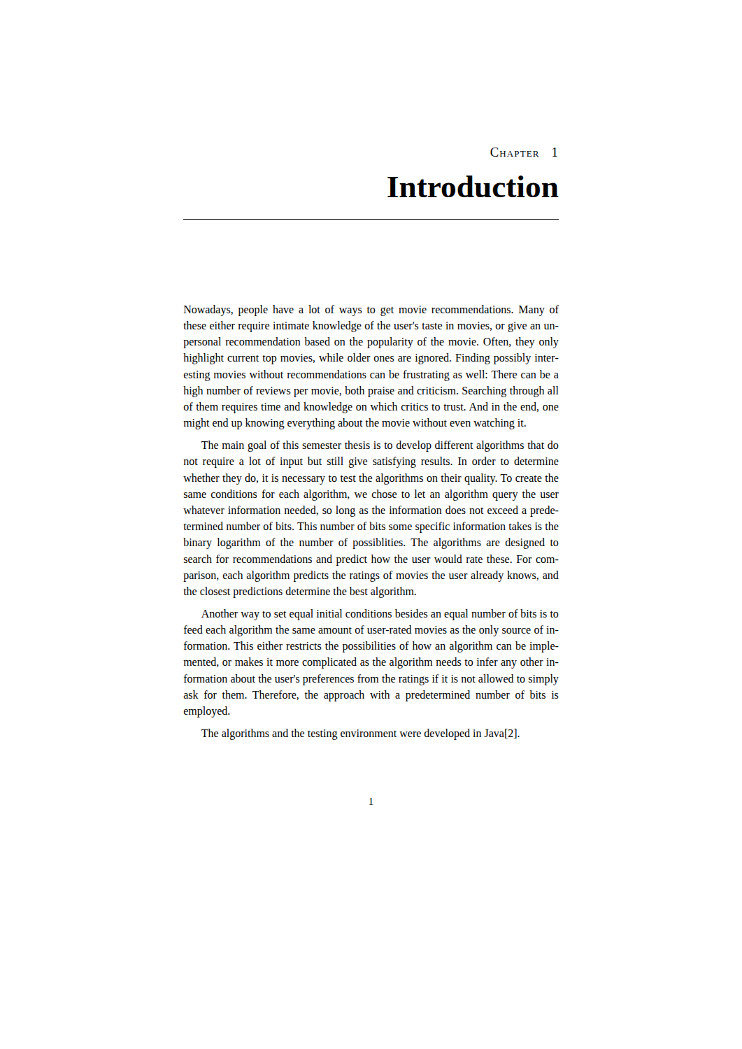Chapter1
Introduction
Nowadays, people have a lot of ways to get movie recommendations. Many of these either require intimate knowledge of the user's taste in movies, or give an unpersonal recommendation based on the popularity of the movie. Often, they only highlight current top movies, while older ones are ignored. Finding possibly interesting movies without recommendations can be frustrating as well: There can be a high number of reviews per movie, both praise and criticism. Searching through all of them requires time and knowledge on which critics to trust. And in the end, one might end up knowing everything about the movie without even watching it.
The main goal of this semester thesis is to develop different algorithms that do not require a lot of input but still give satisfying results. In order to determine whether they do, it is necessary to test the algorithms on their quality. To create the same conditions for each algorithm, we chose to let an algorithm query the user whatever information needed, so long as the information does not exceed a predetermined number of bits. This number of bits some specific information takes is the binary logarithm of the number of possiblities. The algorithms are designed to search for recommendations and predict how the user would rate these. For comparison, each algorithm predicts the ratings of movies the user already knows, and the closest predictions determine the best algorithm.
Another way to set equal initial conditions besides an equal number of bits is to feed each algorithm the same amount of user-rated movies as the only source of information. This either restricts the possibilities of how an algorithm can be implemented, or makes it more complicated as the algorithm needs to infer any other information about the user's preferences from the ratings if it is not allowed to simply ask for them. Therefore, the approach with a predetermined number of bits is employed.
The algorithms and the testing environment were developed in Java[2].
1